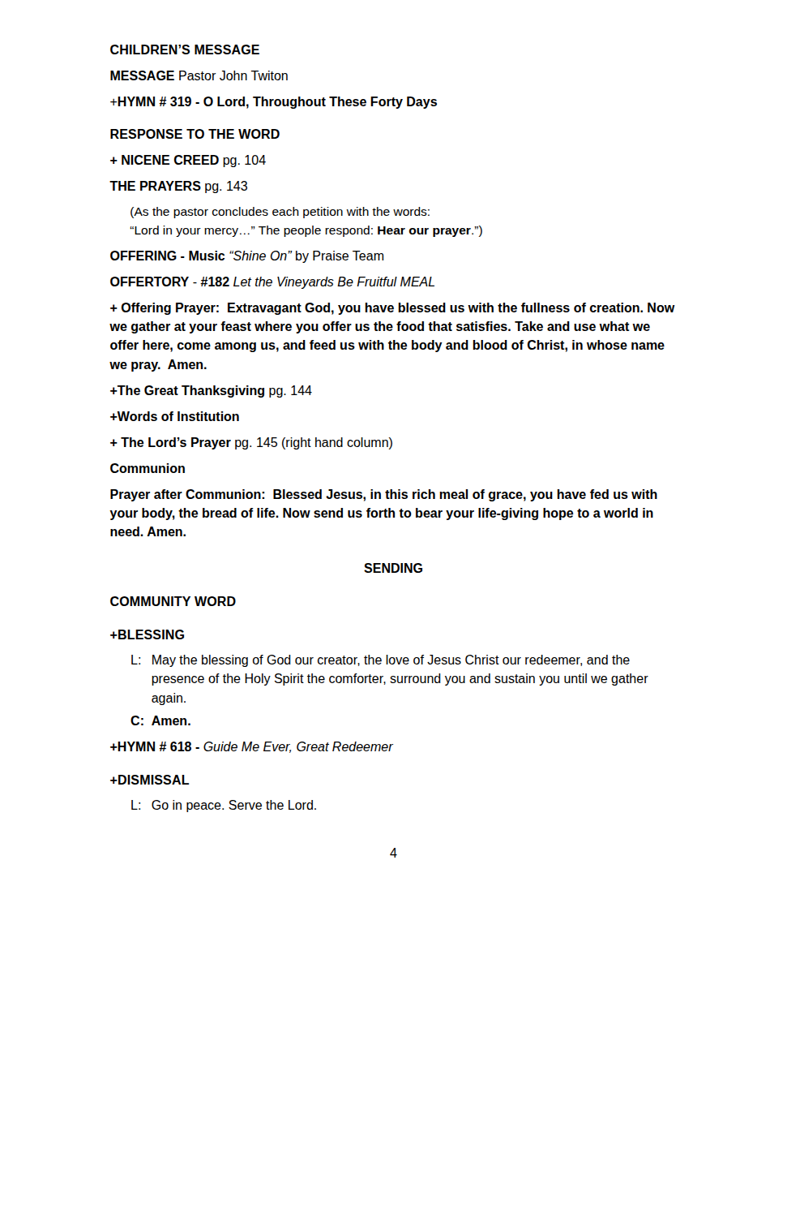CHILDREN’S MESSAGE
MESSAGE Pastor John Twiton
+HYMN # 319 - O Lord, Throughout These Forty Days
RESPONSE TO THE WORD
+ NICENE CREED pg. 104
THE PRAYERS pg. 143
(As the pastor concludes each petition with the words:
“Lord in your mercy…” The people respond: Hear our prayer.”)
OFFERING - Music “Shine On” by Praise Team
OFFERTORY - #182 Let the Vineyards Be Fruitful MEAL
+ Offering Prayer: Extravagant God, you have blessed us with the fullness of creation. Now we gather at your feast where you offer us the food that satisfies. Take and use what we offer here, come among us, and feed us with the body and blood of Christ, in whose name we pray. Amen.
+The Great Thanksgiving pg. 144
+Words of Institution
+ The Lord’s Prayer pg. 145 (right hand column)
Communion
Prayer after Communion: Blessed Jesus, in this rich meal of grace, you have fed us with your body, the bread of life. Now send us forth to bear your life-giving hope to a world in need. Amen.
SENDING
COMMUNITY WORD
+BLESSING
L:
May the blessing of God our creator, the love of Jesus Christ our redeemer, and the presence of the Holy Spirit the comforter, surround you and sustain you until we gather again.
C:
Amen.
+HYMN # 618 - Guide Me Ever, Great Redeemer
+DISMISSAL
L:
Go in peace. Serve the Lord.
4